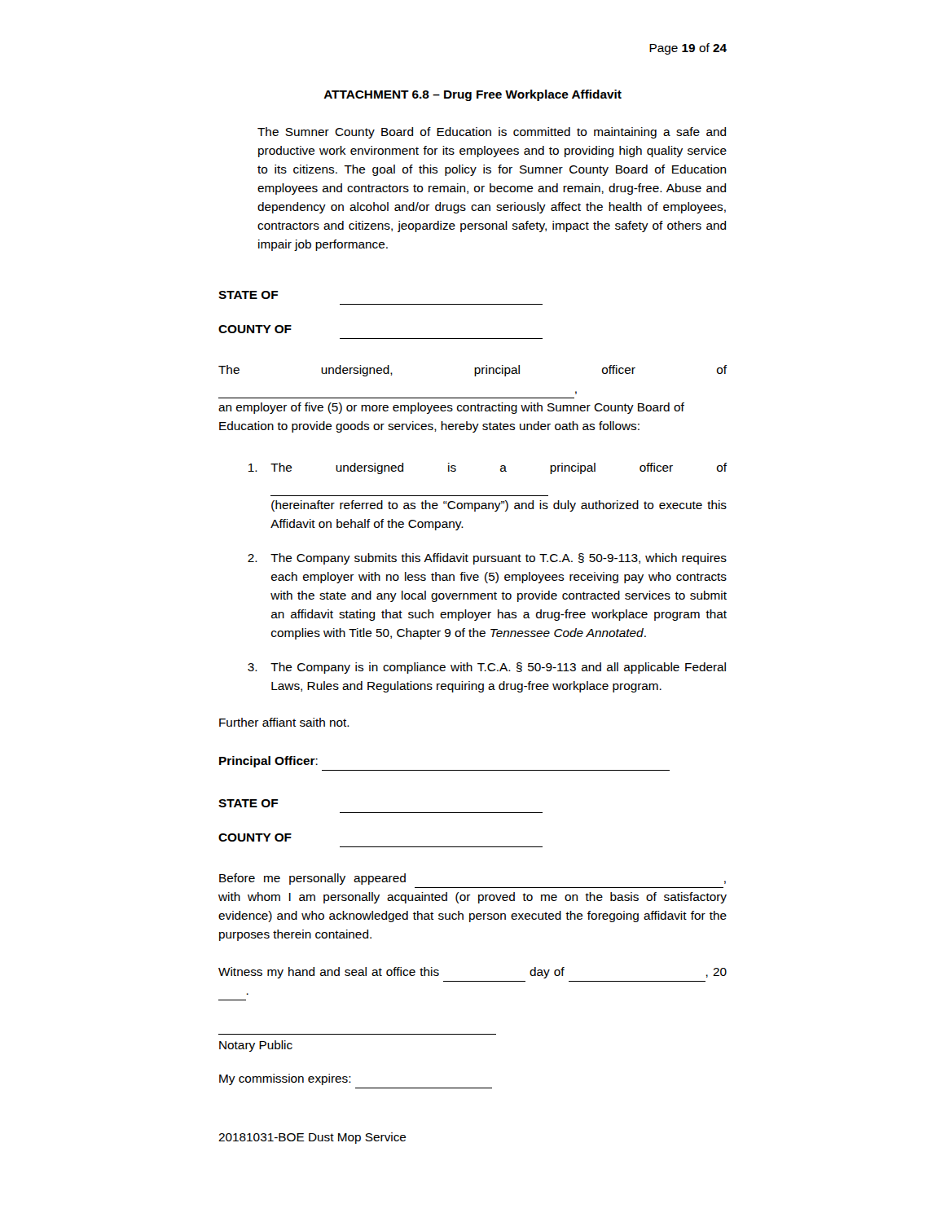Page 19 of 24
ATTACHMENT 6.8 – Drug Free Workplace Affidavit
The Sumner County Board of Education is committed to maintaining a safe and productive work environment for its employees and to providing high quality service to its citizens. The goal of this policy is for Sumner County Board of Education employees and contractors to remain, or become and remain, drug-free. Abuse and dependency on alcohol and/or drugs can seriously affect the health of employees, contractors and citizens, jeopardize personal safety, impact the safety of others and impair job performance.
STATE OF
COUNTY OF
The undersigned, principal officer of ,
an employer of five (5) or more employees contracting with Sumner County Board of Education to provide goods or services, hereby states under oath as follows:
The undersigned is a principal officer of
(hereinafter referred to as the “Company”) and is duly authorized to execute this Affidavit on behalf of the Company.
The Company submits this Affidavit pursuant to T.C.A. § 50-9-113, which requires each employer with no less than five (5) employees receiving pay who contracts with the state and any local government to provide contracted services to submit an affidavit stating that such employer has a drug-free workplace program that complies with Title 50, Chapter 9 of the Tennessee Code Annotated.
The Company is in compliance with T.C.A. § 50-9-113 and all applicable Federal Laws, Rules and Regulations requiring a drug-free workplace program.
Further affiant saith not.
Principal Officer:
STATE OF
COUNTY OF
Before me personally appeared , with whom I am personally acquainted (or proved to me on the basis of satisfactory evidence) and who acknowledged that such person executed the foregoing affidavit for the purposes therein contained.
Witness my hand and seal at office this day of , 20 .
Notary Public
My commission expires:
20181031-BOE Dust Mop Service